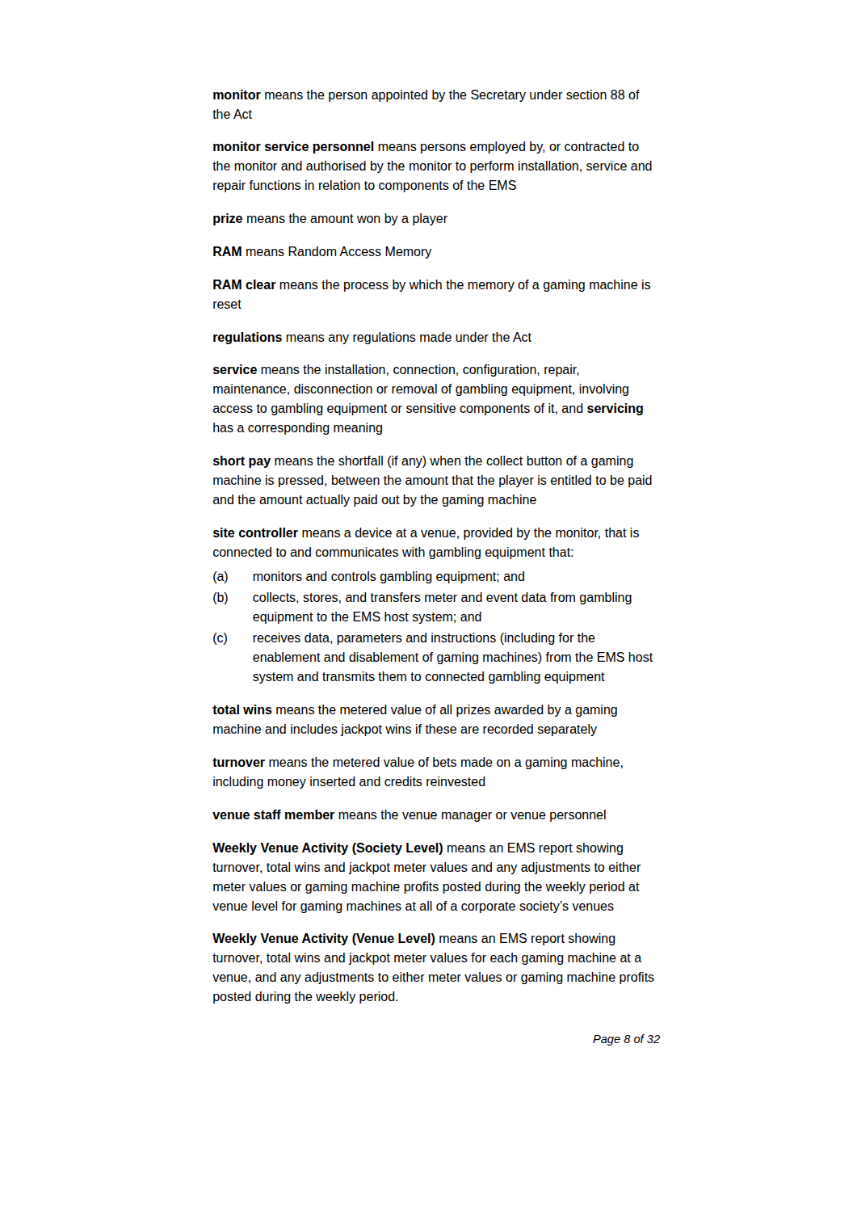monitor means the person appointed by the Secretary under section 88 of the Act
monitor service personnel means persons employed by, or contracted to the monitor and authorised by the monitor to perform installation, service and repair functions in relation to components of the EMS
prize means the amount won by a player
RAM means Random Access Memory
RAM clear means the process by which the memory of a gaming machine is reset
regulations means any regulations made under the Act
service means the installation, connection, configuration, repair, maintenance, disconnection or removal of gambling equipment, involving access to gambling equipment or sensitive components of it, and servicing has a corresponding meaning
short pay means the shortfall (if any) when the collect button of a gaming machine is pressed, between the amount that the player is entitled to be paid and the amount actually paid out by the gaming machine
site controller means a device at a venue, provided by the monitor, that is connected to and communicates with gambling equipment that:
(a) monitors and controls gambling equipment; and
(b) collects, stores, and transfers meter and event data from gambling equipment to the EMS host system; and
(c) receives data, parameters and instructions (including for the enablement and disablement of gaming machines) from the EMS host system and transmits them to connected gambling equipment
total wins means the metered value of all prizes awarded by a gaming machine and includes jackpot wins if these are recorded separately
turnover means the metered value of bets made on a gaming machine, including money inserted and credits reinvested
venue staff member means the venue manager or venue personnel
Weekly Venue Activity (Society Level) means an EMS report showing turnover, total wins and jackpot meter values and any adjustments to either meter values or gaming machine profits posted during the weekly period at venue level for gaming machines at all of a corporate society’s venues
Weekly Venue Activity (Venue Level) means an EMS report showing turnover, total wins and jackpot meter values for each gaming machine at a venue, and any adjustments to either meter values or gaming machine profits posted during the weekly period.
Page 8 of 32